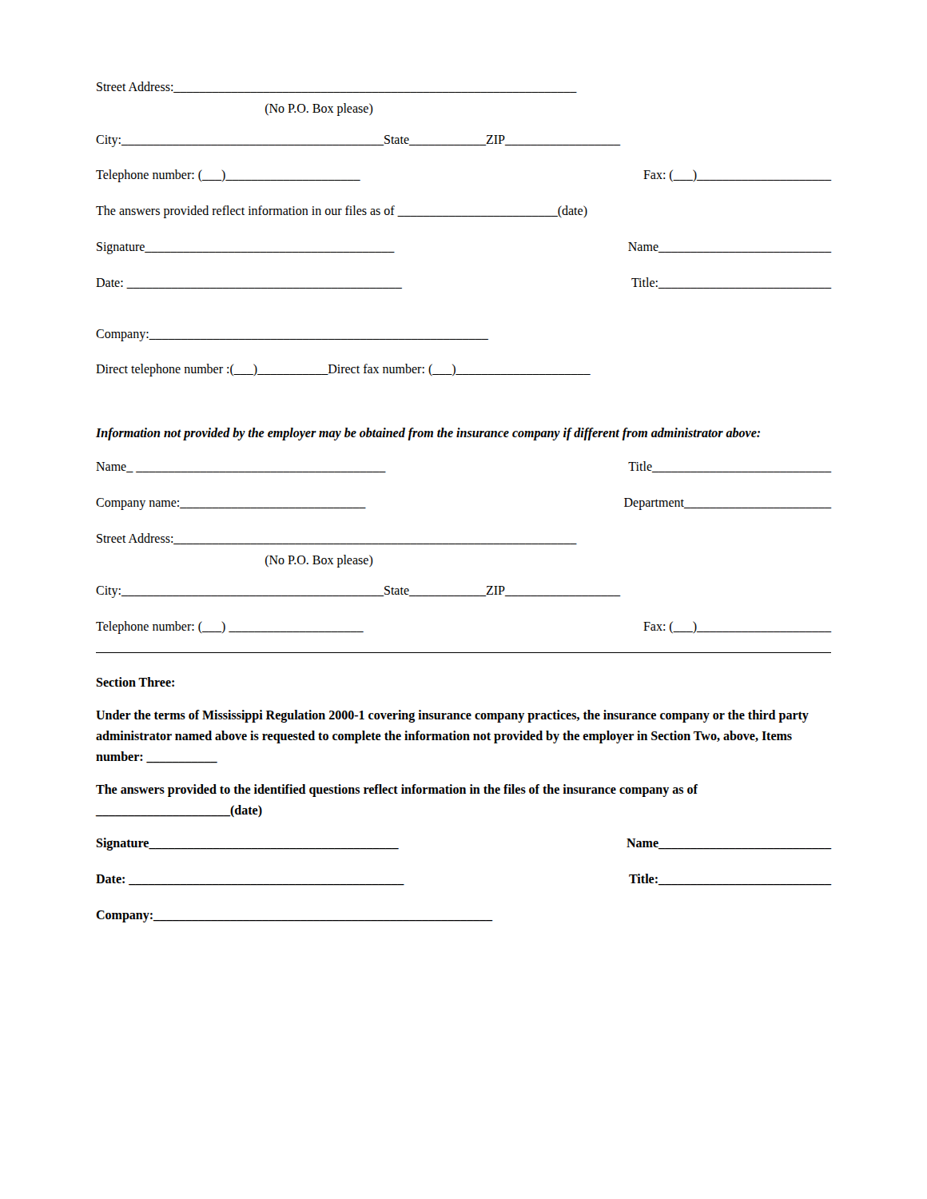Street Address:_______________________________________________________________
(No P.O. Box please)
City:_________________________________________State____________ZIP__________________
Telephone number: (___)_____________________
Fax: (___)_____________________
The answers provided reflect information in our files as of _________________________(date)
Signature_______________________________________
Name___________________________
Date: ___________________________________________
Title:___________________________
Company:_____________________________________________________
Direct telephone number :(___)___________Direct fax number: (___)_____________________
Information not provided by the employer may be obtained from the insurance company if different from administrator above:
Name_ _______________________________________
Title____________________________
Company name:_____________________________
Department_______________________
Street Address:_______________________________________________________________
(No P.O. Box please)
City:_________________________________________State____________ZIP__________________
Telephone number: (___) _____________________
Fax: (___)_____________________
Section Three:
Under the terms of Mississippi Regulation 2000-1 covering insurance company practices, the insurance company or the third party administrator named above is requested to complete the information not provided by the employer in Section Two, above, Items number: ___________
The answers provided to the identified questions reflect information in the files of the insurance company as of _____________________(date)
Signature_______________________________________
Name___________________________
Date: ___________________________________________
Title:___________________________
Company:_____________________________________________________